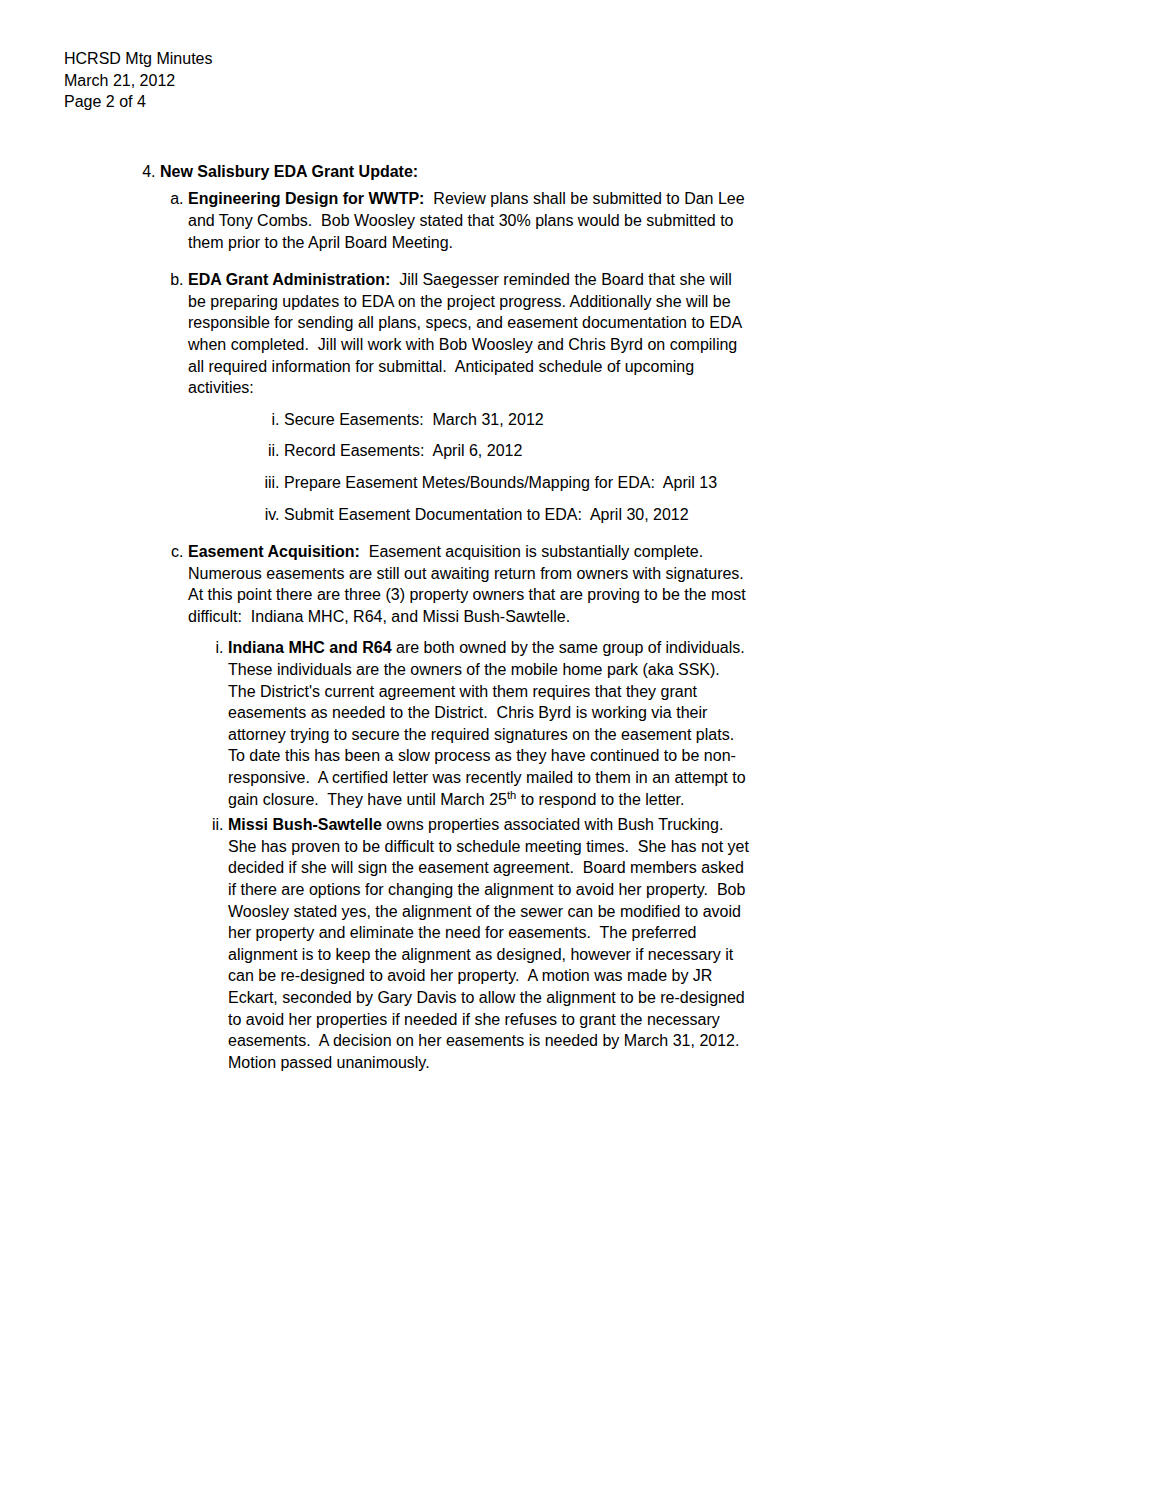HCRSD Mtg Minutes
March 21, 2012
Page 2 of 4
New Salisbury EDA Grant Update:
Engineering Design for WWTP: Review plans shall be submitted to Dan Lee and Tony Combs. Bob Woosley stated that 30% plans would be submitted to them prior to the April Board Meeting.
EDA Grant Administration: Jill Saegesser reminded the Board that she will be preparing updates to EDA on the project progress. Additionally she will be responsible for sending all plans, specs, and easement documentation to EDA when completed. Jill will work with Bob Woosley and Chris Byrd on compiling all required information for submittal. Anticipated schedule of upcoming activities:
Secure Easements: March 31, 2012
Record Easements: April 6, 2012
Prepare Easement Metes/Bounds/Mapping for EDA: April 13
Submit Easement Documentation to EDA: April 30, 2012
Easement Acquisition: Easement acquisition is substantially complete. Numerous easements are still out awaiting return from owners with signatures. At this point there are three (3) property owners that are proving to be the most difficult: Indiana MHC, R64, and Missi Bush-Sawtelle.
Indiana MHC and R64 are both owned by the same group of individuals. These individuals are the owners of the mobile home park (aka SSK). The District's current agreement with them requires that they grant easements as needed to the District. Chris Byrd is working via their attorney trying to secure the required signatures on the easement plats. To date this has been a slow process as they have continued to be non-responsive. A certified letter was recently mailed to them in an attempt to gain closure. They have until March 25th to respond to the letter.
Missi Bush-Sawtelle owns properties associated with Bush Trucking. She has proven to be difficult to schedule meeting times. She has not yet decided if she will sign the easement agreement. Board members asked if there are options for changing the alignment to avoid her property. Bob Woosley stated yes, the alignment of the sewer can be modified to avoid her property and eliminate the need for easements. The preferred alignment is to keep the alignment as designed, however if necessary it can be re-designed to avoid her property. A motion was made by JR Eckart, seconded by Gary Davis to allow the alignment to be re-designed to avoid her properties if needed if she refuses to grant the necessary easements. A decision on her easements is needed by March 31, 2012. Motion passed unanimously.